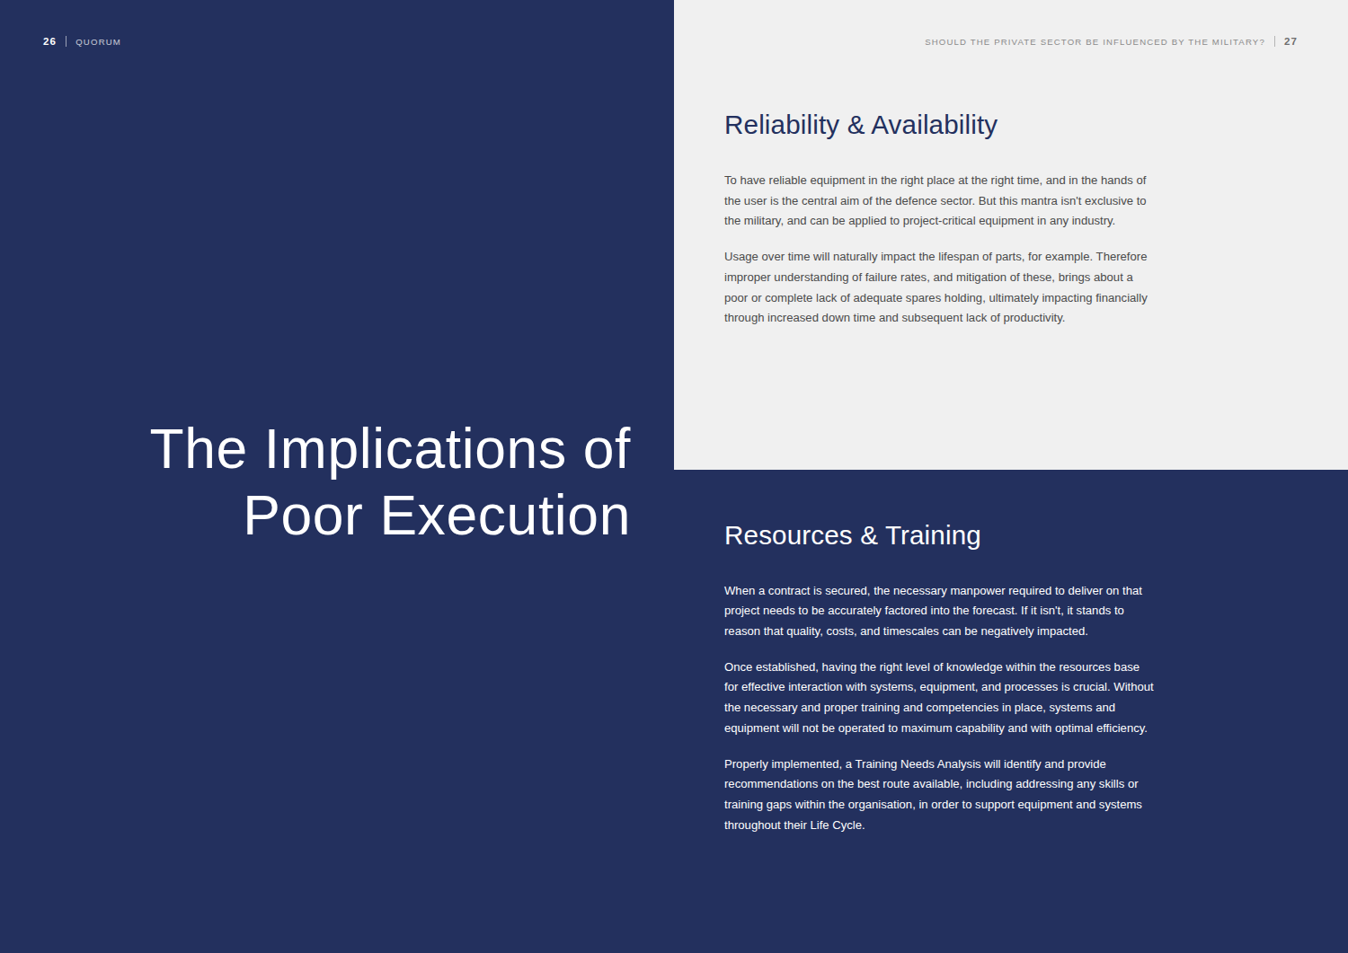26 Quorum
The Implications of Poor Execution
Should the private sector be influenced by the military? 27
Reliability & Availability
To have reliable equipment in the right place at the right time, and in the hands of the user is the central aim of the defence sector. But this mantra isn't exclusive to the military, and can be applied to project-critical equipment in any industry.
Usage over time will naturally impact the lifespan of parts, for example. Therefore improper understanding of failure rates, and mitigation of these, brings about a poor or complete lack of adequate spares holding, ultimately impacting financially through increased down time and subsequent lack of productivity.
Resources & Training
When a contract is secured, the necessary manpower required to deliver on that project needs to be accurately factored into the forecast. If it isn't, it stands to reason that quality, costs, and timescales can be negatively impacted.
Once established, having the right level of knowledge within the resources base for effective interaction with systems, equipment, and processes is crucial. Without the necessary and proper training and competencies in place, systems and equipment will not be operated to maximum capability and with optimal efficiency.
Properly implemented, a Training Needs Analysis will identify and provide recommendations on the best route available, including addressing any skills or training gaps within the organisation, in order to support equipment and systems throughout their Life Cycle.